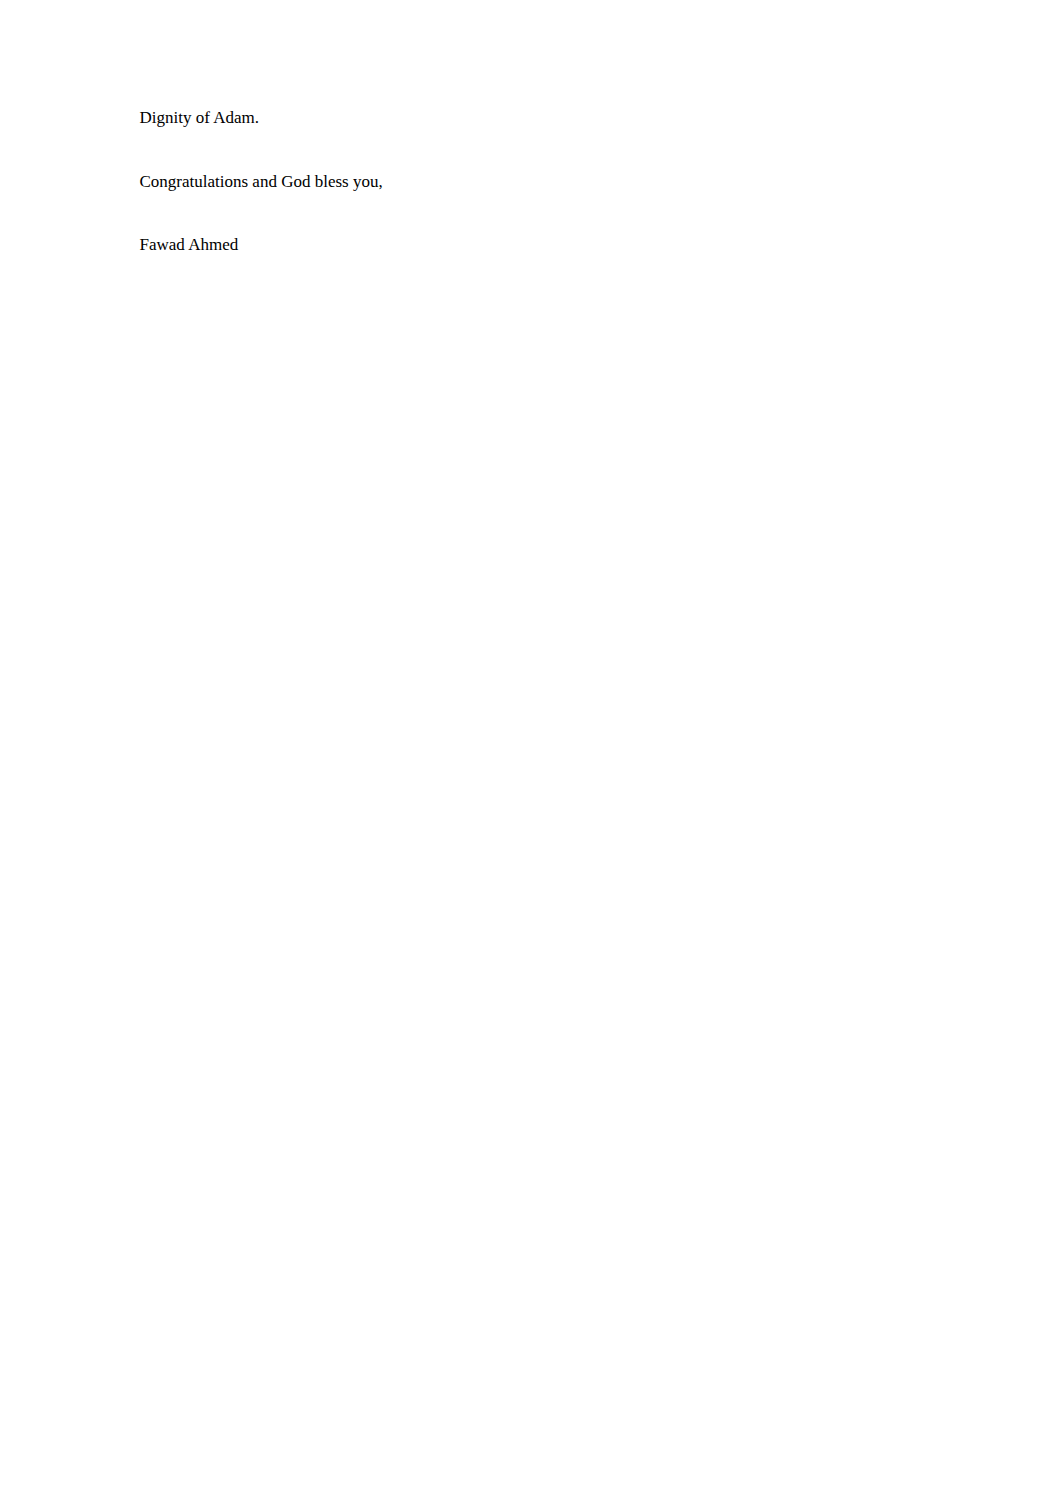Dignity of Adam.
Congratulations and God bless you,
Fawad Ahmed